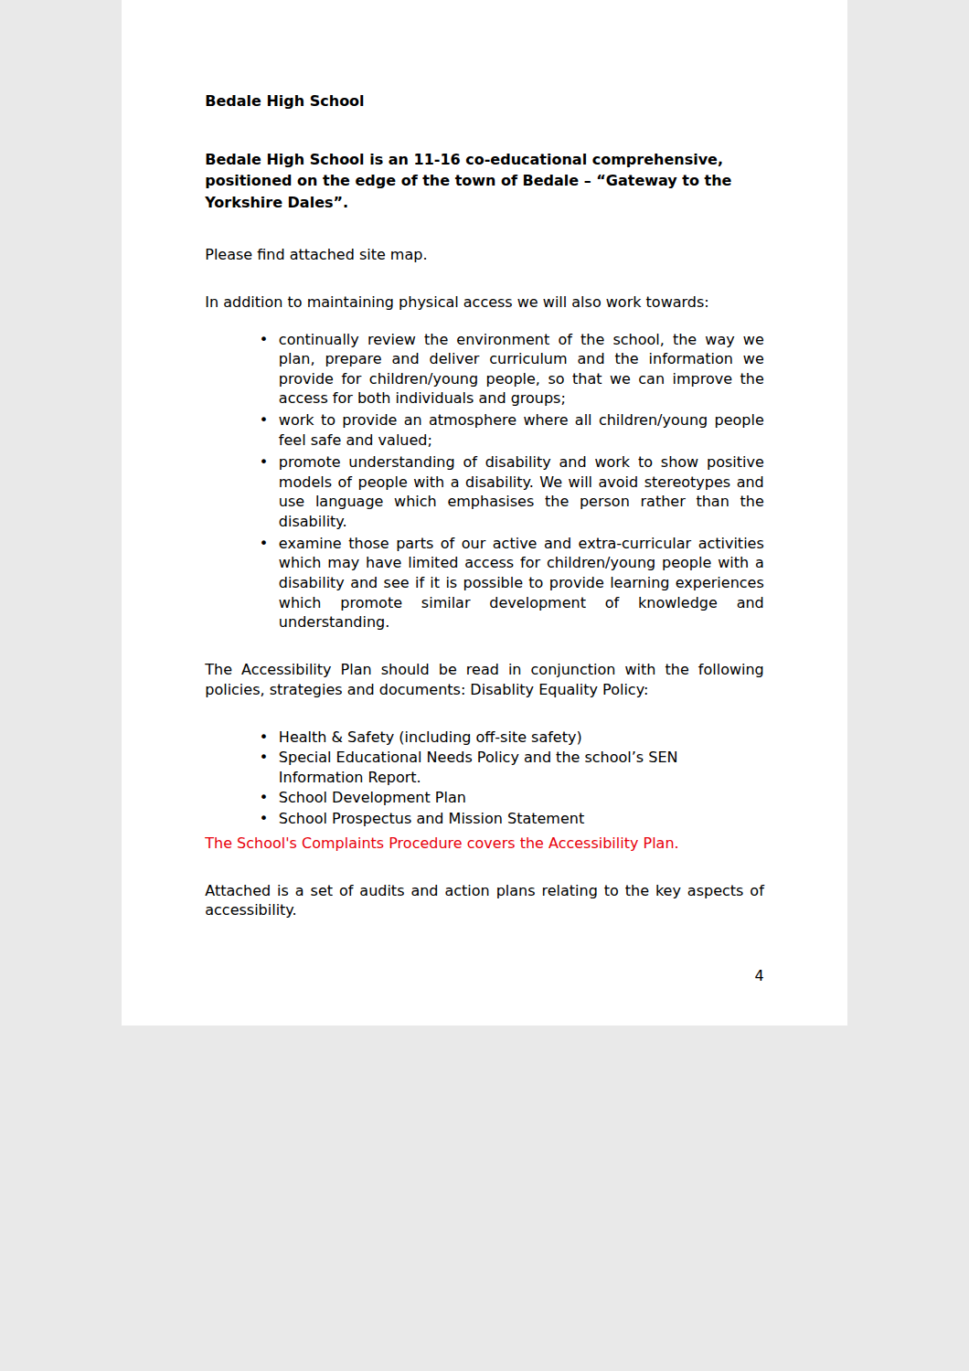Bedale High School
Bedale High School is an 11-16 co-educational comprehensive,
positioned on the edge of the town of Bedale – “Gateway to the
Yorkshire Dales”.
Please find attached site map.
In addition to maintaining physical access we will also work towards:
continually review the environment of the school, the way we plan, prepare and deliver curriculum and the information we provide for children/young people, so that we can improve the access for both individuals and groups;
work to provide an atmosphere where all children/young people feel safe and valued;
promote understanding of disability and work to show positive models of people with a disability. We will avoid stereotypes and use language which emphasises the person rather than the disability.
examine those parts of our active and extra-curricular activities which may have limited access for children/young people with a disability and see if it is possible to provide learning experiences which promote similar development of knowledge and understanding.
The Accessibility Plan should be read in conjunction with the following policies, strategies and documents: Disablity Equality Policy:
Health & Safety (including off-site safety)
Special Educational Needs Policy and the school’s SEN Information Report.
School Development Plan
School Prospectus and Mission Statement
The School's Complaints Procedure covers the Accessibility Plan.
Attached is a set of audits and action plans relating to the key aspects of accessibility.
4